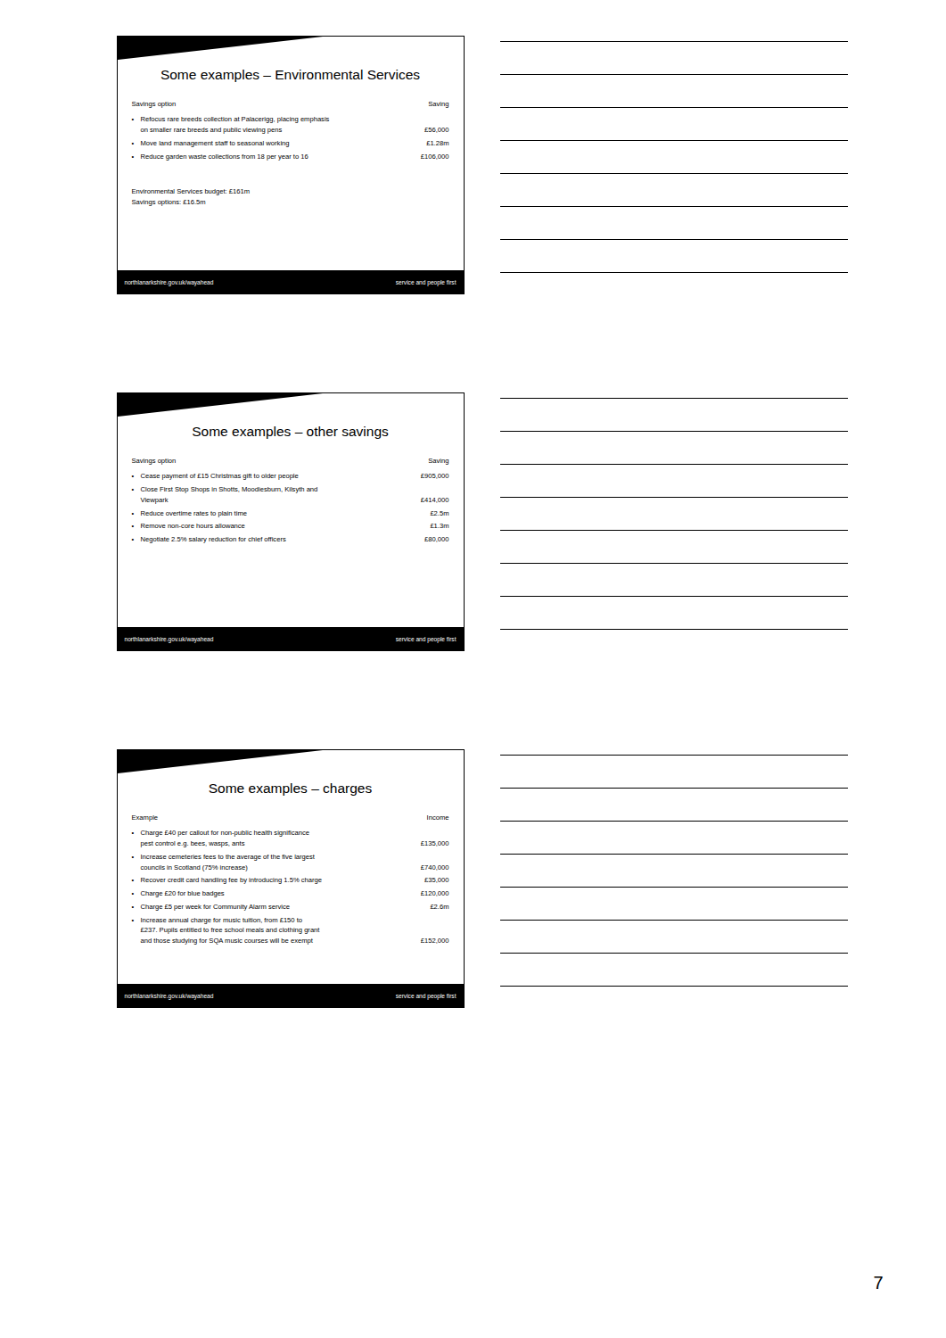Some examples – Environmental Services
| Savings option | Saving |
| --- | --- |
| • | Refocus rare breeds collection at Palacerigg, placing emphasis on smaller rare breeds and public viewing pens | £56,000 |
| • | Move land management staff to seasonal working | £1.28m |
| • | Reduce garden waste collections from 18 per year to 16 | £106,000 |
Environmental Services budget: £161m
Savings options: £16.5m
northlanarkshire.gov.uk/wayahead service and people first
Some examples – other savings
| Savings option | Saving |
| --- | --- |
| • | Cease payment of £15 Christmas gift to older people | £905,000 |
| • | Close First Stop Shops in Shotts, Moodiesburn, Kilsyth and Viewpark | £414,000 |
| • | Reduce overtime rates to plain time | £2.5m |
| • | Remove non-core hours allowance | £1.3m |
| • | Negotiate 2.5% salary reduction for chief officers | £80,000 |
northlanarkshire.gov.uk/wayahead service and people first
Some examples – charges
| Example | Income |
| --- | --- |
| • | Charge £40 per callout for non-public health significance pest control e.g. bees, wasps, ants | £135,000 |
| • | Increase cemeteries fees to the average of the five largest councils in Scotland (75% increase) | £740,000 |
| • | Recover credit card handling fee by introducing 1.5% charge | £35,000 |
| • | Charge £20 for blue badges | £120,000 |
| • | Charge £5 per week for Community Alarm service | £2.6m |
| • | Increase annual charge for music tuition, from £150 to £237. Pupils entitled to free school meals and clothing grant and those studying for SQA music courses will be exempt | £152,000 |
northlanarkshire.gov.uk/wayahead service and people first
7